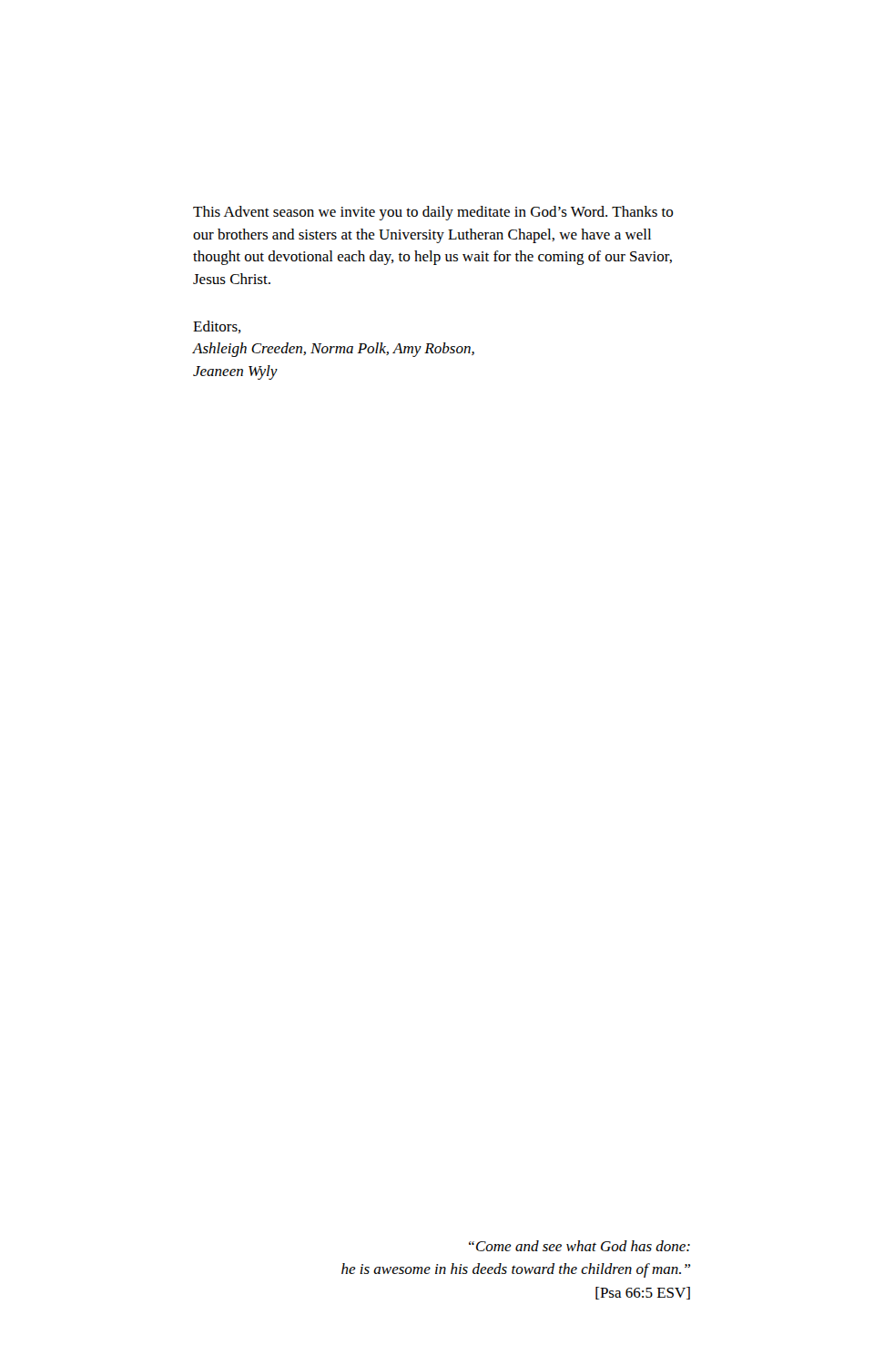This Advent season we invite you to daily meditate in God’s Word. Thanks to our brothers and sisters at the University Lutheran Chapel, we have a well thought out devotional each day, to help us wait for the coming of our Savior, Jesus Christ.
Editors,
Ashleigh Creeden, Norma Polk, Amy Robson,
Jeaneen Wyly
“Come and see what God has done:
he is awesome in his deeds toward the children of man.”
[Psa 66:5 ESV]